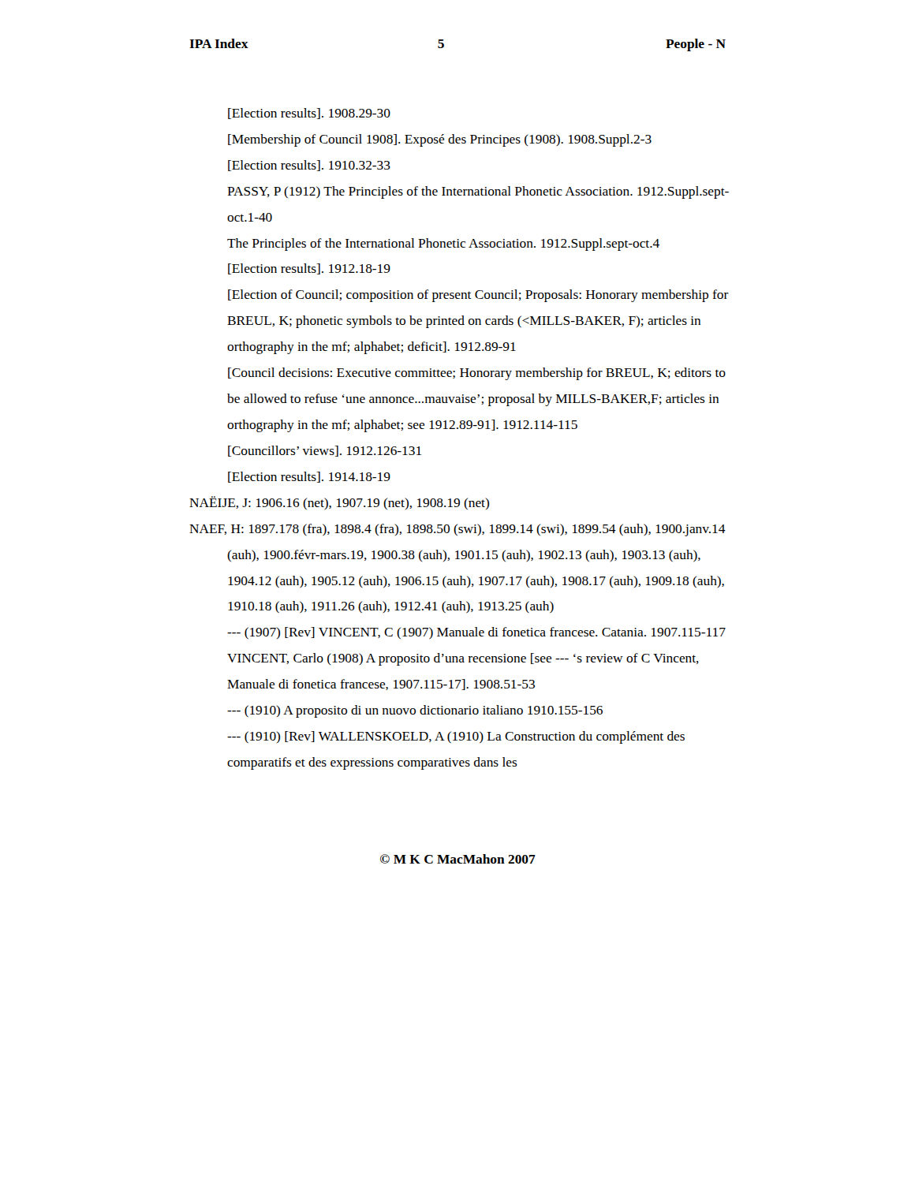IPA Index
5
People - N
[Election results]. 1908.29-30
[Membership of Council 1908]. Exposé des Principes (1908). 1908.Suppl.2-3
[Election results]. 1910.32-33
PASSY, P (1912) The Principles of the International Phonetic Association. 1912.Suppl.sept-oct.1-40
The Principles of the International Phonetic Association. 1912.Suppl.sept-oct.4
[Election results]. 1912.18-19
[Election of Council; composition of present Council; Proposals: Honorary membership for BREUL, K; phonetic symbols to be printed on cards (<MILLS-BAKER, F); articles in orthography in the mf; alphabet; deficit]. 1912.89-91
[Council decisions: Executive committee; Honorary membership for BREUL, K; editors to be allowed to refuse ‘une annonce...mauvaise’; proposal by MILLS-BAKER,F; articles in orthography in the mf; alphabet; see 1912.89-91]. 1912.114-115
[Councillors’ views]. 1912.126-131
[Election results]. 1914.18-19
NAËIJE, J: 1906.16 (net), 1907.19 (net), 1908.19 (net)
NAEF, H: 1897.178 (fra), 1898.4 (fra), 1898.50 (swi), 1899.14 (swi), 1899.54 (auh), 1900.janv.14 (auh), 1900.févr-mars.19, 1900.38 (auh), 1901.15 (auh), 1902.13 (auh), 1903.13 (auh), 1904.12 (auh), 1905.12 (auh), 1906.15 (auh), 1907.17 (auh), 1908.17 (auh), 1909.18 (auh), 1910.18 (auh), 1911.26 (auh), 1912.41 (auh), 1913.25 (auh)
--- (1907) [Rev] VINCENT, C (1907) Manuale di fonetica francese. Catania. 1907.115-117
VINCENT, Carlo (1908) A proposito d’una recensione [see --- ‘s review of C Vincent, Manuale di fonetica francese, 1907.115-17]. 1908.51-53
--- (1910) A proposito di un nuovo dictionario italiano 1910.155-156
--- (1910) [Rev] WALLENSKOELD, A (1910) La Construction du complément des comparatifs et des expressions comparatives dans les
© M K C MacMahon 2007